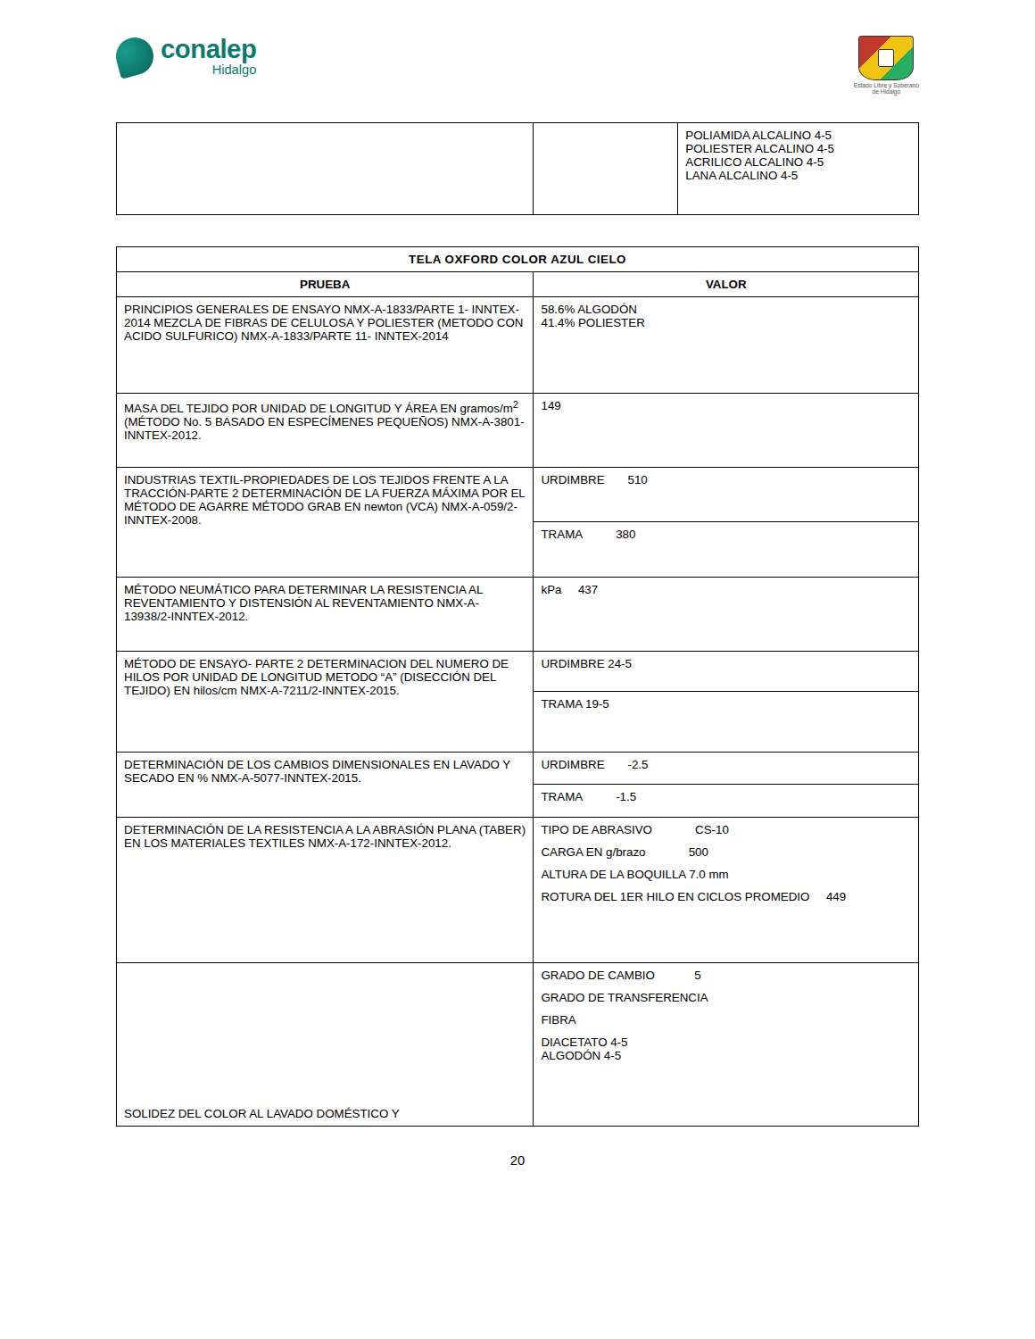conalep Hidalgo
Estado Libre y Soberano
de Hidalgo
| | | POLIAMIDA ALCALINO 4-5 POLIESTER ALCALINO 4-5 ACRILICO ALCALINO 4-5 LANA ALCALINO 4-5 |
| TELA OXFORD COLOR AZUL CIELO |
| --- |
| PRUEBA | VALOR |
| PRINCIPIOS GENERALES DE ENSAYO NMX-A-1833/PARTE 1- INNTEX- 2014 MEZCLA DE FIBRAS DE CELULOSA Y POLIESTER (METODO CON ACIDO SULFURICO) NMX-A-1833/PARTE 11- INNTEX-2014 | 58.6% ALGODÓN 41.4% POLIESTER |
| MASA DEL TEJIDO POR UNIDAD DE LONGITUD Y ÁREA EN gramos/m 2 (MÉTODO No. 5 BASADO EN ESPECÍMENES PEQUEÑOS) NMX-A-3801-INNTEX-2012. | 149 |
| INDUSTRIAS TEXTIL-PROPIEDADES DE LOS TEJIDOS FRENTE A LA TRACCIÓN-PARTE 2 DETERMINACIÓN DE LA FUERZA MÁXIMA POR EL MÉTODO DE AGARRE MÉTODO GRAB EN newton (VCA) NMX-A-059/2-INNTEX-2008. | URDIMBRE 510 |
| TRAMA 380 |
| MÉTODO NEUMÁTICO PARA DETERMINAR LA RESISTENCIA AL REVENTAMIENTO Y DISTENSIÓN AL REVENTAMIENTO NMX-A-13938/2-INNTEX-2012. | kPa 437 |
| MÉTODO DE ENSAYO- PARTE 2 DETERMINACION DEL NUMERO DE HILOS POR UNIDAD DE LONGITUD METODO “A” (DISECCIÓN DEL TEJIDO) EN hilos/cm NMX-A-7211/2-INNTEX-2015. | URDIMBRE 24-5 |
| TRAMA 19-5 |
| DETERMINACIÓN DE LOS CAMBIOS DIMENSIONALES EN LAVADO Y SECADO EN % NMX-A-5077-INNTEX-2015. | URDIMBRE -2.5 |
| TRAMA -1.5 |
| DETERMINACIÓN DE LA RESISTENCIA A LA ABRASIÓN PLANA (TABER) EN LOS MATERIALES TEXTILES NMX-A-172-INNTEX-2012. | TIPO DE ABRASIVO CS-10 CARGA EN g/brazo 500 ALTURA DE LA BOQUILLA 7.0 mm ROTURA DEL 1ER HILO EN CICLOS PROMEDIO 449 |
| SOLIDEZ DEL COLOR AL LAVADO DOMÉSTICO Y | GRADO DE CAMBIO 5 GRADO DE TRANSFERENCIA FIBRA DIACETATO 4-5 ALGODÓN 4-5 |
20